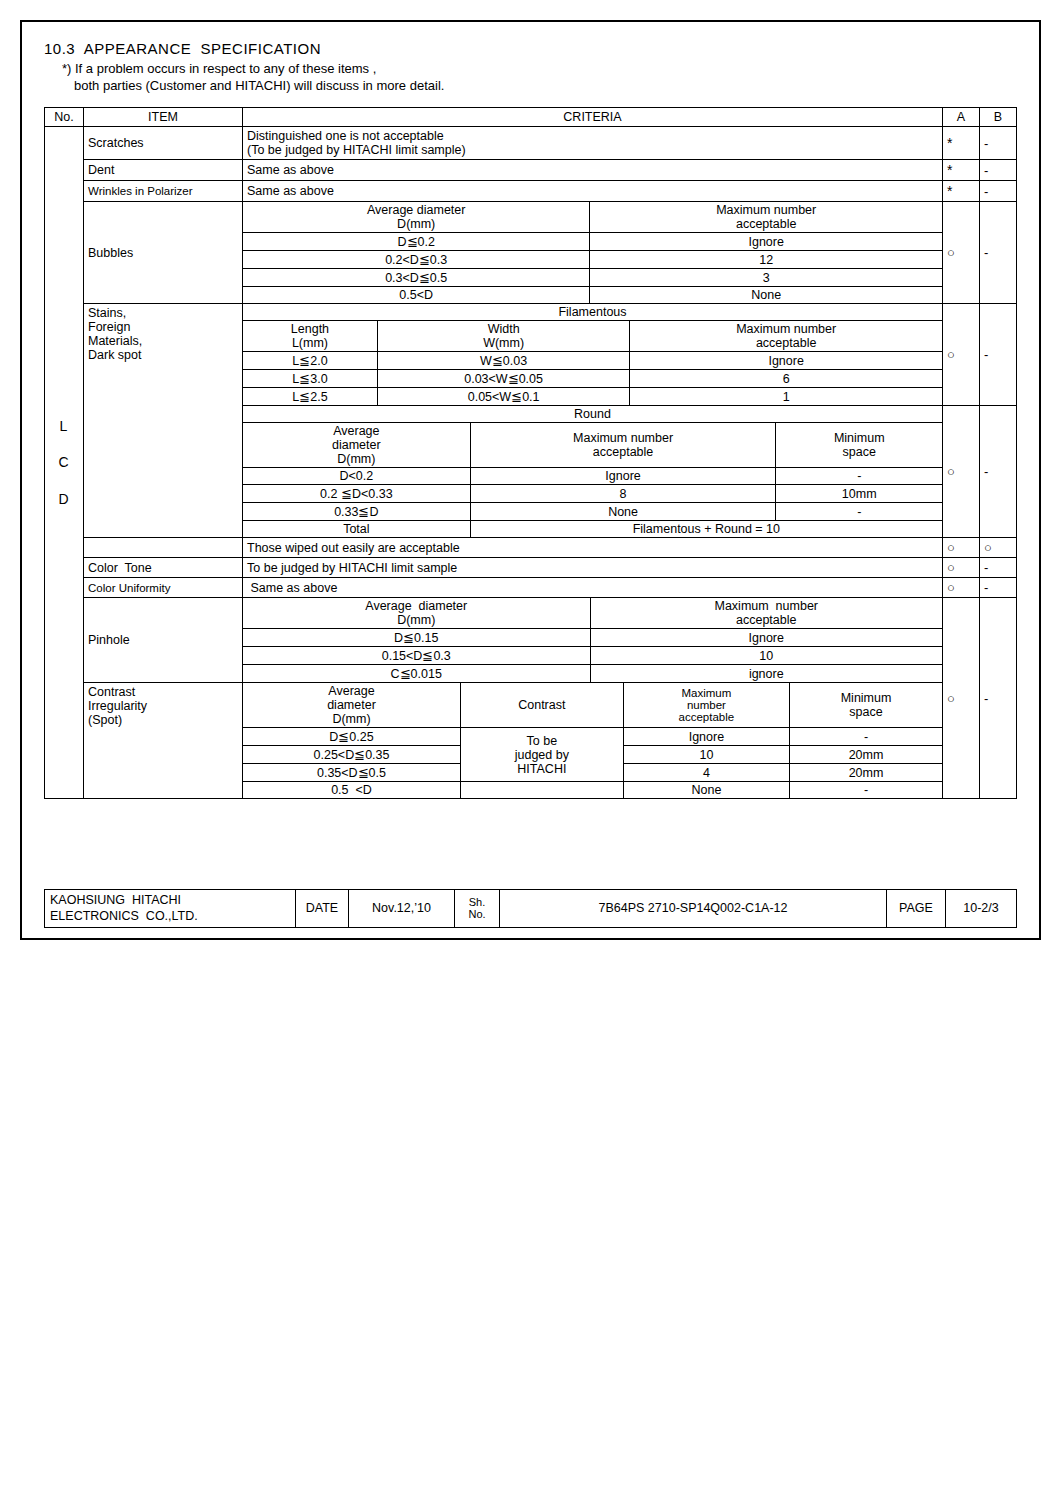10.3 APPEARANCE SPECIFICATION
*) If a problem occurs in respect to any of these items ,
both parties (Customer and HITACHI) will discuss in more detail.
| No. | ITEM | CRITERIA | A | B |
| --- | --- | --- | --- | --- |
| L C D | Scratches | Distinguished one is not acceptable (To be judged by HITACHI limit sample) | * | - |
| Dent | Same as above | * | - |
| Wrinkles in Polarizer | Same as above | * | - |
| Bubbles | / Average diameter D(mm) / Maximum number acceptable / / D≦0.2 / Ignore / / 0.2<D≦0.3 / 12 / / 0.3<D≦0.5 / 3 / / 0.5<D / None / | ○ | - |
| Stains, Foreign Materials, Dark spot | / Filamentous / / Length L(mm) / Width W(mm) / Maximum number acceptable / / L≦2.0 / W≦0.03 / Ignore / / L≦3.0 / 0.03<W≦0.05 / 6 / / L≦2.5 / 0.05<W≦0.1 / 1 / | ○ | - |
| / Round / / Average diameter D(mm) / Maximum number acceptable / Minimum space / / D<0.2 / Ignore / - / / 0.2 ≦D<0.33 / 8 / 10mm / / 0.33≦D / None / - / / Total / Filamentous + Round = 10 / | ○ | - |
| | Those wiped out easily are acceptable | ○ | ○ |
| Color Tone | To be judged by HITACHI limit sample | ○ | - |
| Color Uniformity | Same as above | ○ | - |
| Pinhole | / Average diameter D(mm) / Maximum number acceptable / / D≦0.15 / Ignore / / 0.15<D≦0.3 / 10 / / C≦0.015 / ignore / | ○ | - |
| Contrast Irregularity (Spot) | / Average diameter D(mm) / Contrast / Maximum number acceptable / Minimum space / / D≦0.25 / To be judged by HITACHI / Ignore / - / / 0.25<D≦0.35 / 10 / 20mm / / 0.35<D≦0.5 / 4 / 20mm / / 0.5 <D / / None / - / |
| KAOHSIUNG HITACHI ELECTRONICS CO.,LTD. | DATE | Nov.12,’10 | Sh. No. | 7B64PS 2710-SP14Q002-C1A-12 | PAGE | 10-2/3 |